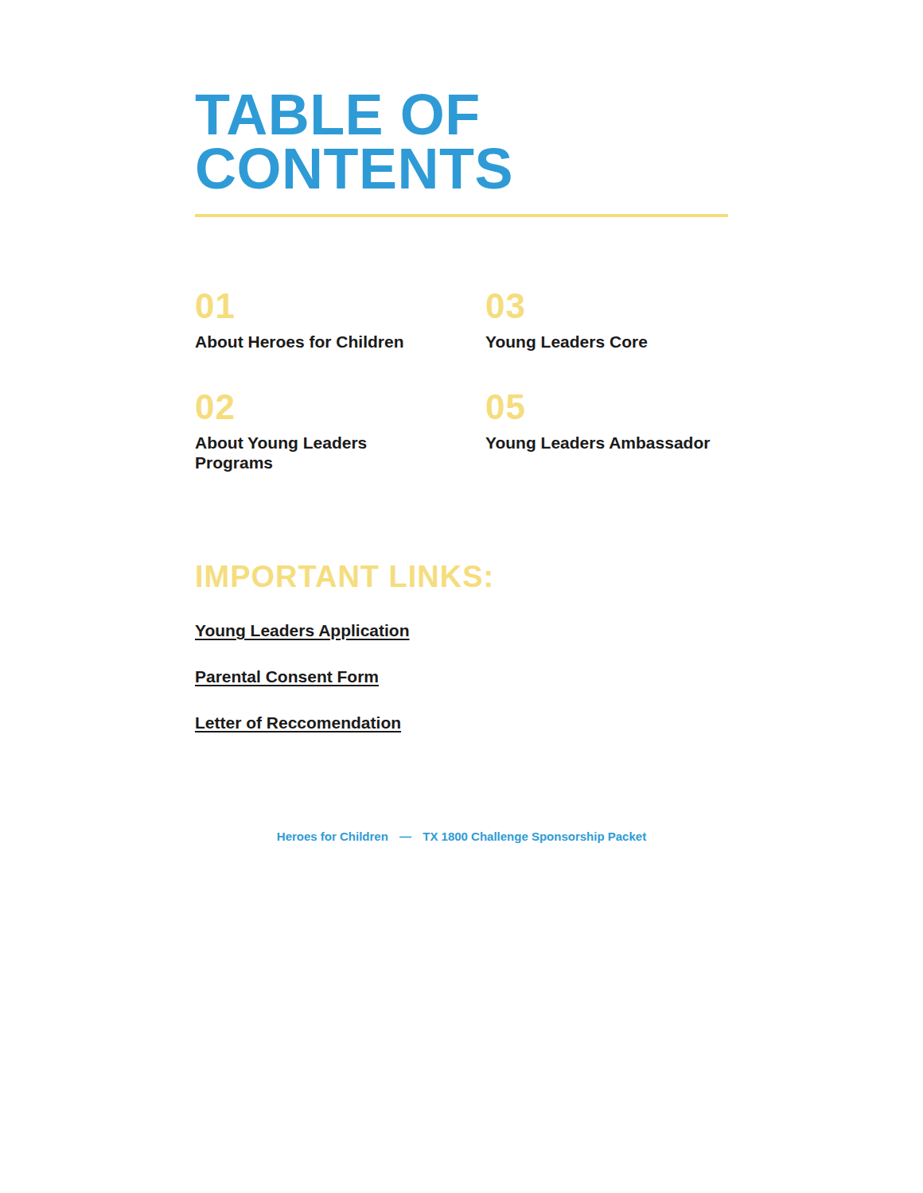Table of
Contents
01 About Heroes for Children
03 Young Leaders Core
02 About Young Leaders Programs
05 Young Leaders Ambassador
Important Links:
Young Leaders Application
Parental Consent Form
Letter of Reccomendation
Heroes for Children — TX 1800 Challenge Sponsorship Packet